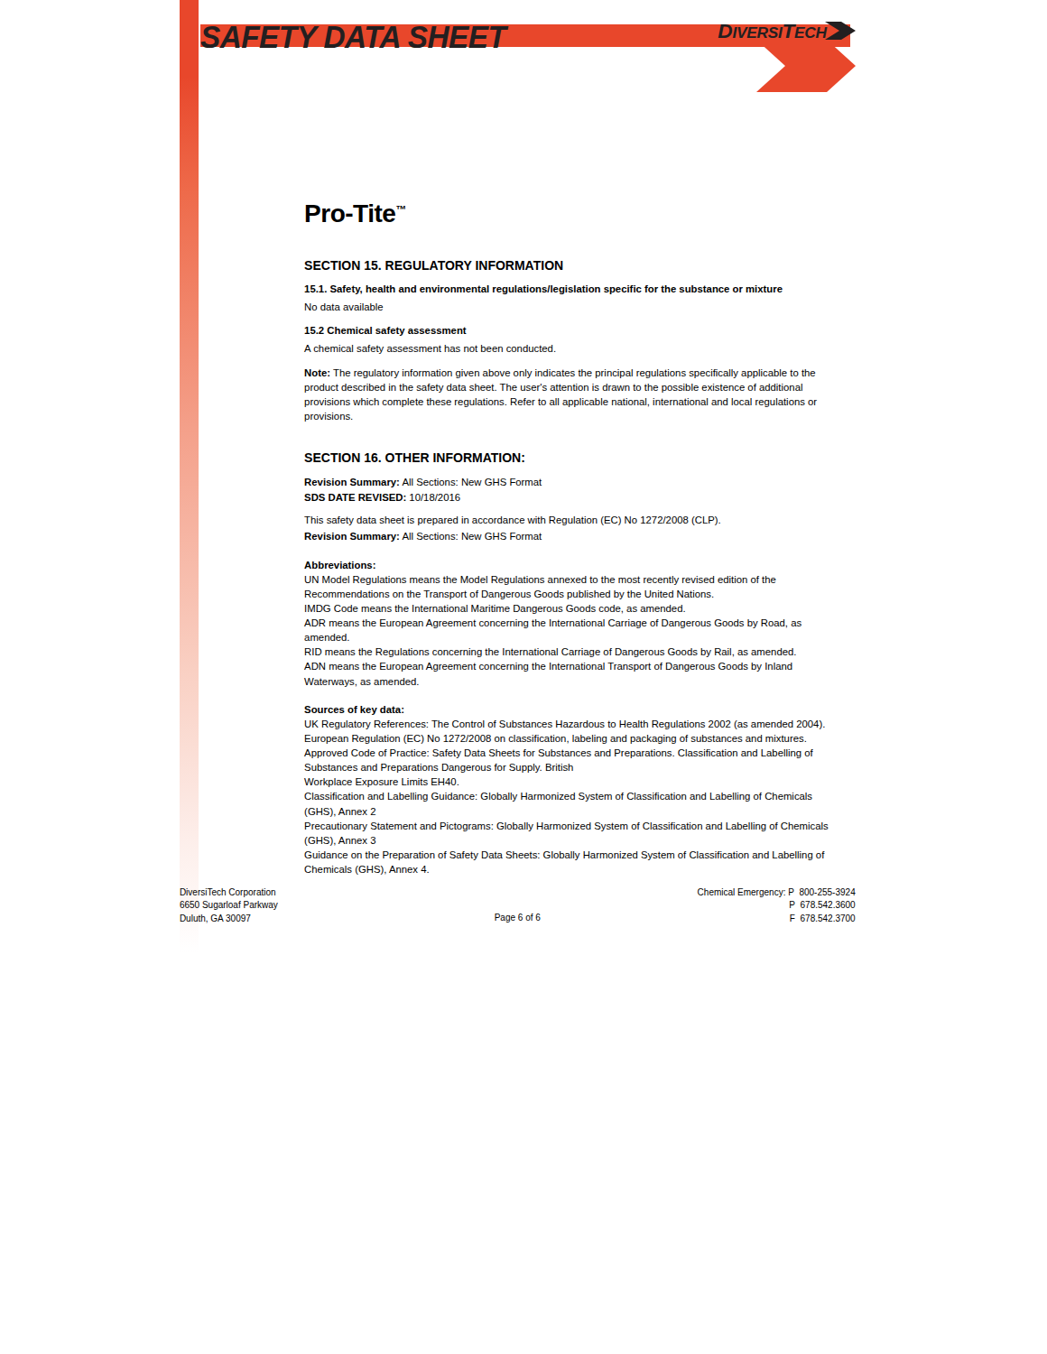SAFETY DATA SHEET
DIVERSITECH
Pro-Tite™
SECTION 15. REGULATORY INFORMATION
15.1. Safety, health and environmental regulations/legislation specific for the substance or mixture
No data available
15.2 Chemical safety assessment
A chemical safety assessment has not been conducted.
Note: The regulatory information given above only indicates the principal regulations specifically applicable to the product described in the safety data sheet. The user's attention is drawn to the possible existence of additional provisions which complete these regulations. Refer to all applicable national, international and local regulations or provisions.
SECTION 16. OTHER INFORMATION:
Revision Summary: All Sections: New GHS Format
SDS DATE REVISED: 10/18/2016
This safety data sheet is prepared in accordance with Regulation (EC) No 1272/2008 (CLP).
Revision Summary: All Sections: New GHS Format
Abbreviations:
UN Model Regulations means the Model Regulations annexed to the most recently revised edition of the Recommendations on the Transport of Dangerous Goods published by the United Nations.
IMDG Code means the International Maritime Dangerous Goods code, as amended.
ADR means the European Agreement concerning the International Carriage of Dangerous Goods by Road, as amended.
RID means the Regulations concerning the International Carriage of Dangerous Goods by Rail, as amended.
ADN means the European Agreement concerning the International Transport of Dangerous Goods by Inland Waterways, as amended.
Sources of key data:
UK Regulatory References: The Control of Substances Hazardous to Health Regulations 2002 (as amended 2004). European Regulation (EC) No 1272/2008 on classification, labeling and packaging of substances and mixtures.
Approved Code of Practice: Safety Data Sheets for Substances and Preparations. Classification and Labelling of Substances and Preparations Dangerous for Supply. British
Workplace Exposure Limits EH40.
Classification and Labelling Guidance: Globally Harmonized System of Classification and Labelling of Chemicals (GHS), Annex 2
Precautionary Statement and Pictograms: Globally Harmonized System of Classification and Labelling of Chemicals (GHS), Annex 3
Guidance on the Preparation of Safety Data Sheets: Globally Harmonized System of Classification and Labelling of Chemicals (GHS), Annex 4.
| DiversiTech Corporation 6650 Sugarloaf Parkway Duluth, GA 30097 | Page 6 of 6 | Chemical Emergency: P 800-255-3924 P 678.542.3600 F 678.542.3700 |